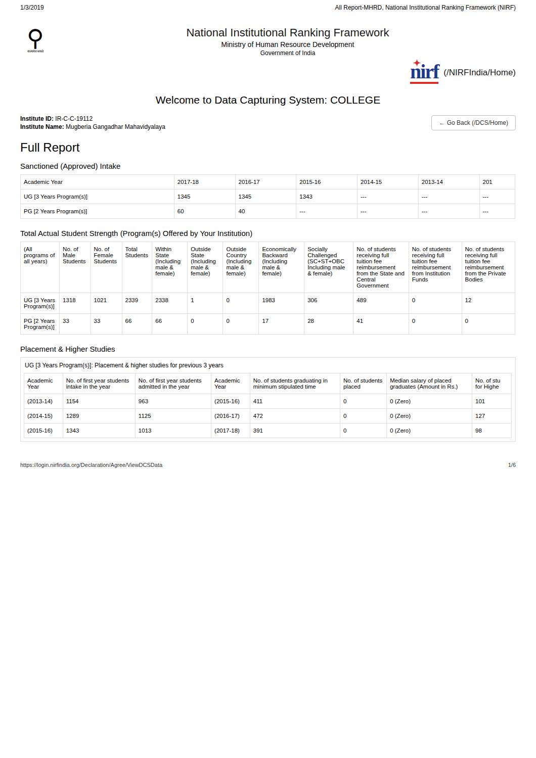1/3/2019 All Report-MHRD, National Institutional Ranking Framework (NIRF)
⚲ सत्यमेव जयते
National Institutional Ranking Framework
Ministry of Human Resource Development
Government of India
✦nirf
(/NIRFIndia/Home)
Welcome to Data Capturing System: COLLEGE
Institute ID: IR-C-C-19112
Institute Name: Mugberia Gangadhar Mahavidyalaya
← Go Back (/DCS/Home)
Full Report
Sanctioned (Approved) Intake
| Academic Year | 2017-18 | 2016-17 | 2015-16 | 2014-15 | 2013-14 | 201 |
| --- | --- | --- | --- | --- | --- | --- |
| UG [3 Years Program(s)] | 1345 | 1345 | 1343 | --- | --- | --- |
| PG [2 Years Program(s)] | 60 | 40 | --- | --- | --- | --- |
Total Actual Student Strength (Program(s) Offered by Your Institution)
| (All programs of all years) | No. of Male Students | No. of Female Students | Total Students | Within State (Including male & female) | Outside State (Including male & female) | Outside Country (Including male & female) | Economically Backward (Including male & female) | Socially Challenged (SC+ST+OBC Including male & female) | No. of students receiving full tuition fee reimbursement from the State and Central Government | No. of students receiving full tuition fee reimbursement from Institution Funds | No. of students receiving full tuition fee reimbursement from the Private Bodies |
| --- | --- | --- | --- | --- | --- | --- | --- | --- | --- | --- | --- |
| UG [3 Years Program(s)] | 1318 | 1021 | 2339 | 2338 | 1 | 0 | 1983 | 306 | 489 | 0 | 12 |
| PG [2 Years Program(s)] | 33 | 33 | 66 | 66 | 0 | 0 | 17 | 28 | 41 | 0 | 0 |
Placement & Higher Studies
UG [3 Years Program(s)]: Placement & higher studies for previous 3 years
| Academic Year | No. of first year students intake in the year | No. of first year students admitted in the year | Academic Year | No. of students graduating in minimum stipulated time | No. of students placed | Median salary of placed graduates (Amount in Rs.) | No. of stu for Highe |
| --- | --- | --- | --- | --- | --- | --- | --- |
| (2013-14) | 1154 | 963 | (2015-16) | 411 | 0 | 0 (Zero) | 101 |
| (2014-15) | 1289 | 1125 | (2016-17) | 472 | 0 | 0 (Zero) | 127 |
| (2015-16) | 1343 | 1013 | (2017-18) | 391 | 0 | 0 (Zero) | 98 |
https://login.nirfindia.org/Declaration/Agree/ViewDCSData 1/6